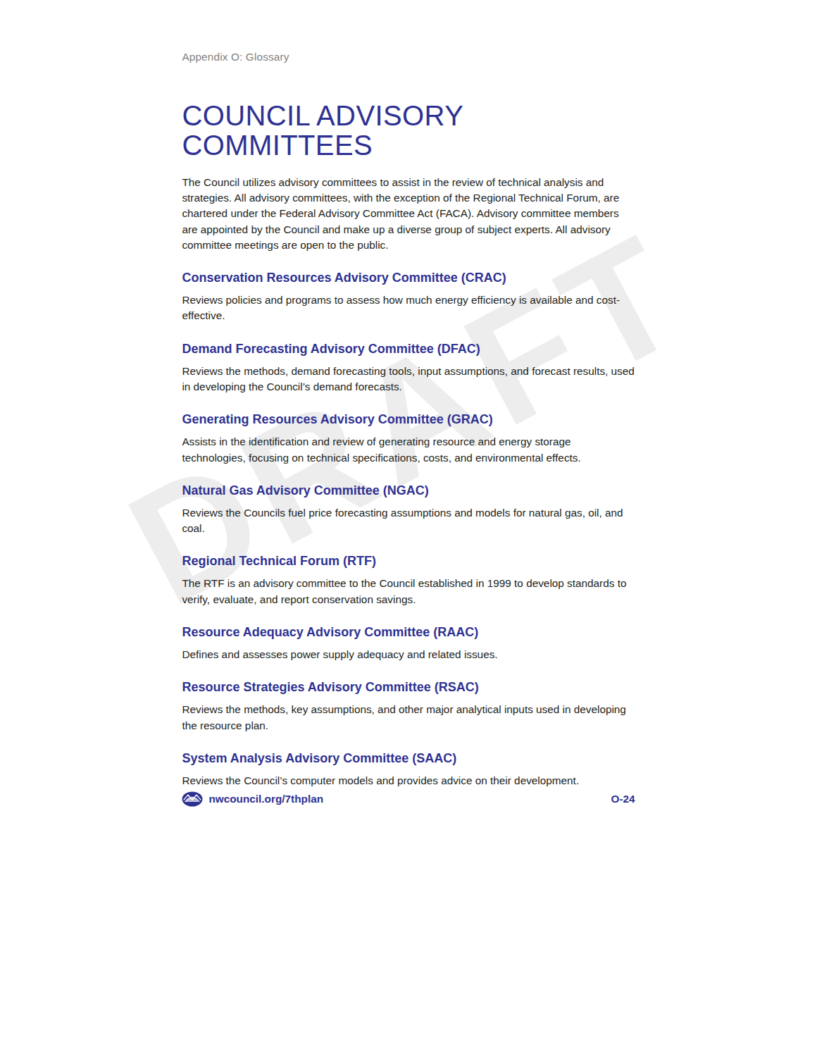DRAFT
Appendix O: Glossary
COUNCIL ADVISORY COMMITTEES
The Council utilizes advisory committees to assist in the review of technical analysis and strategies. All advisory committees, with the exception of the Regional Technical Forum, are chartered under the Federal Advisory Committee Act (FACA). Advisory committee members are appointed by the Council and make up a diverse group of subject experts. All advisory committee meetings are open to the public.
Conservation Resources Advisory Committee (CRAC)
Reviews policies and programs to assess how much energy efficiency is available and cost-effective.
Demand Forecasting Advisory Committee (DFAC)
Reviews the methods, demand forecasting tools, input assumptions, and forecast results, used in developing the Council’s demand forecasts.
Generating Resources Advisory Committee (GRAC)
Assists in the identification and review of generating resource and energy storage technologies, focusing on technical specifications, costs, and environmental effects.
Natural Gas Advisory Committee (NGAC)
Reviews the Councils fuel price forecasting assumptions and models for natural gas, oil, and coal.
Regional Technical Forum (RTF)
The RTF is an advisory committee to the Council established in 1999 to develop standards to verify, evaluate, and report conservation savings.
Resource Adequacy Advisory Committee (RAAC)
Defines and assesses power supply adequacy and related issues.
Resource Strategies Advisory Committee (RSAC)
Reviews the methods, key assumptions, and other major analytical inputs used in developing the resource plan.
System Analysis Advisory Committee (SAAC)
Reviews the Council’s computer models and provides advice on their development.
nwcouncil.org/7thplan
O-24